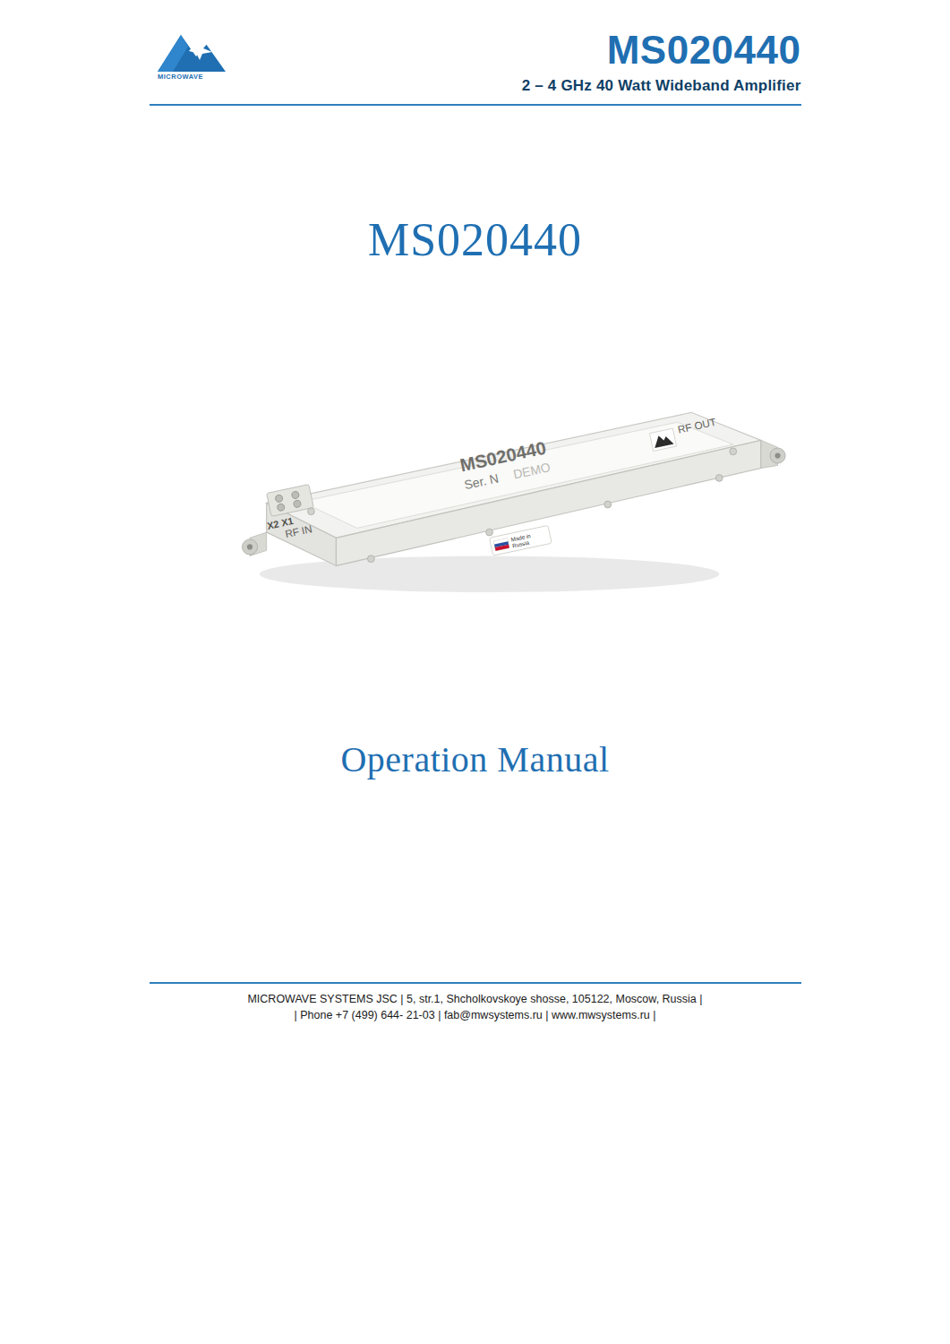MICROWAVE
MS020440
2 – 4 GHz 40 Watt Wideband Amplifier
MS020440
MS020440 Ser. N DEMO RF OUT RF IN X2 X1 Made in Russia
Operation Manual
MICROWAVE SYSTEMS JSC | 5, str.1, Shcholkovskoye shosse, 105122, Moscow, Russia |
| Phone +7 (499) 644- 21-03 | fab@mwsystems.ru | www.mwsystems.ru |